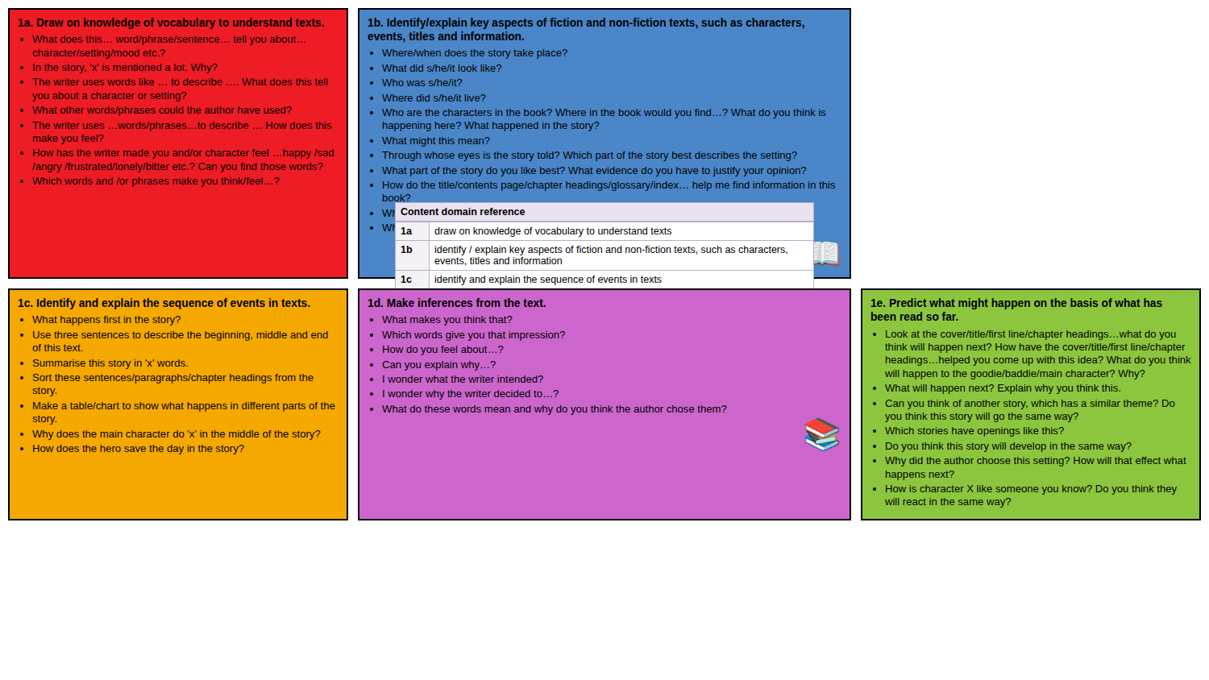1a. Draw on knowledge of vocabulary to understand texts.
What does this… word/phrase/sentence… tell you about… character/setting/mood etc.?
In the story, 'x' is mentioned a lot. Why?
The writer uses words like … to describe …. What does this tell you about a character or setting?
What other words/phrases could the author have used?
The writer uses …words/phrases…to describe … How does this make you feel?
How has the writer made you and/or character feel …happy /sad /angry /frustrated/lonely/bitter etc.? Can you find those words?
Which words and /or phrases make you think/feel…?
1b. Identify/explain key aspects of fiction and non-fiction texts, such as characters, events, titles and information.
Where/when does the story take place?
What did s/he/it look like?
Who was s/he/it?
Where did s/he/it live?
Who are the characters in the book? Where in the book would you find…? What do you think is happening here? What happened in the story?
What might this mean?
Through whose eyes is the story told? Which part of the story best describes the setting?
What part of the story do you like best? What evidence do you have to justify your opinion?
How do the title/contents page/chapter headings/glossary/index… help me find information in this book?
Which part of the text should I use to find…?
Why has the author organised the information like this?
📖
Content domain reference
| 1a | draw on knowledge of vocabulary to understand texts |
| 1b | identify / explain key aspects of fiction and non-fiction texts, such as characters, events, titles and information |
| 1c | identify and explain the sequence of events in texts |
| 1d | make inferences from the text |
| 1e | predict what might happen on the basis of what has been read so far |
1e. Predict what might happen on the basis of what has been read so far.
Look at the cover/title/first line/chapter headings…what do you think will happen next? How have the cover/title/first line/chapter headings…helped you come up with this idea? What do you think will happen to the goodie/baddie/main character? Why?
What will happen next? Explain why you think this.
Can you think of another story, which has a similar theme? Do you think this story will go the same way?
Which stories have openings like this?
Do you think this story will develop in the same way?
Why did the author choose this setting? How will that effect what happens next?
How is character X like someone you know? Do you think they will react in the same way?
1c. Identify and explain the sequence of events in texts.
What happens first in the story?
Use three sentences to describe the beginning, middle and end of this text.
Summarise this story in 'x' words.
Sort these sentences/paragraphs/chapter headings from the story.
Make a table/chart to show what happens in different parts of the story.
Why does the main character do 'x' in the middle of the story?
How does the hero save the day in the story?
1d. Make inferences from the text.
What makes you think that?
Which words give you that impression?
How do you feel about…?
Can you explain why…?
I wonder what the writer intended?
I wonder why the writer decided to…?
What do these words mean and why do you think the author chose them?
📚